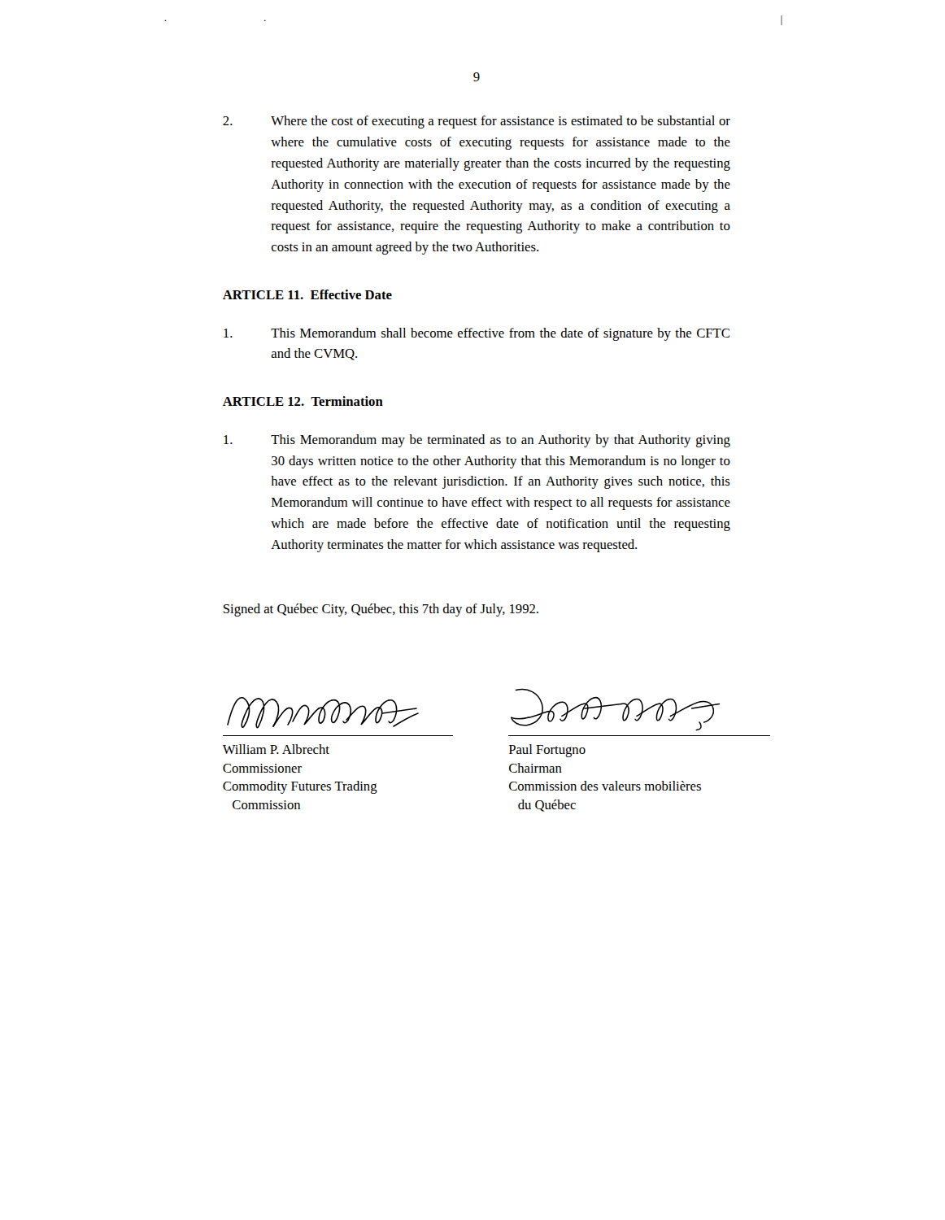. .
|
9
2.
Where the cost of executing a request for assistance is estimated to be substantial or where the cumulative costs of executing requests for assistance made to the requested Authority are materially greater than the costs incurred by the requesting Authority in connection with the execution of requests for assistance made by the requested Authority, the requested Authority may, as a condition of executing a request for assistance, require the requesting Authority to make a contribution to costs in an amount agreed by the two Authorities.
ARTICLE 11. Effective Date
1.
This Memorandum shall become effective from the date of signature by the CFTC and the CVMQ.
ARTICLE 12. Termination
1.
This Memorandum may be terminated as to an Authority by that Authority giving 30 days written notice to the other Authority that this Memorandum is no longer to have effect as to the relevant jurisdiction. If an Authority gives such notice, this Memorandum will continue to have effect with respect to all requests for assistance which are made before the effective date of notification until the requesting Authority terminates the matter for which assistance was requested.
Signed at Québec City, Québec, this 7th day of July, 1992.
William P. Albrecht
Commissioner
Commodity Futures Trading
Commission
Paul Fortugno
Chairman
Commission des valeurs mobilières
du Québec